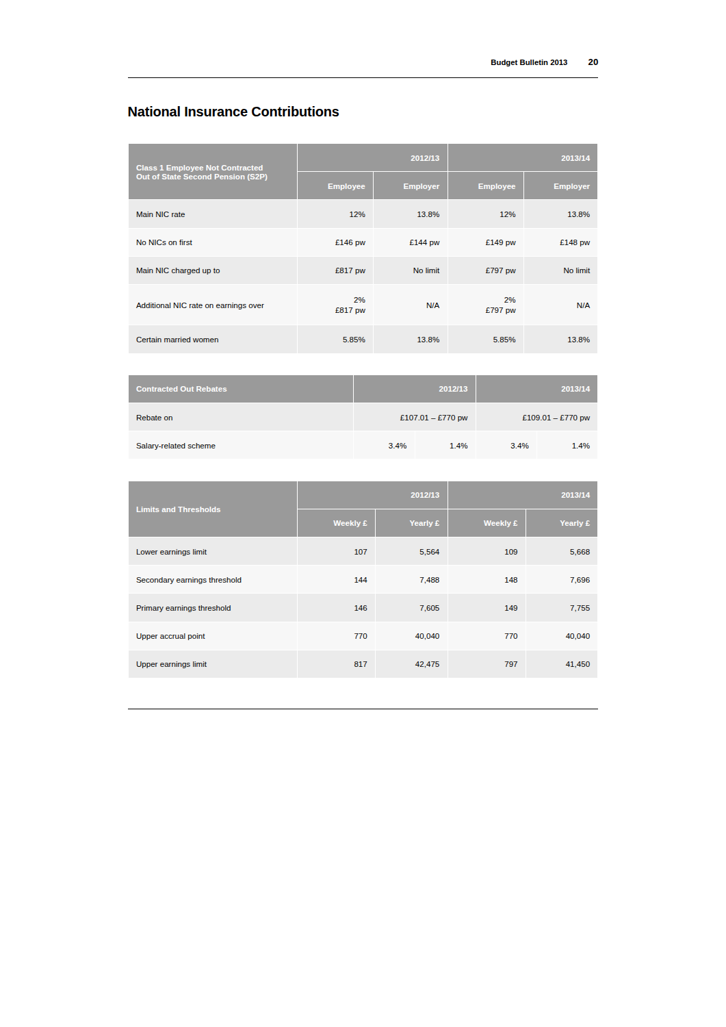Budget Bulletin 2013 20
National Insurance Contributions
| Class 1 Employee Not Contracted Out of State Second Pension (S2P) | 2012/13 | 2013/14 |
| --- | --- | --- |
| Employee | Employer | Employee | Employer |
| Main NIC rate | 12% | 13.8% | 12% | 13.8% |
| No NICs on first | £146 pw | £144 pw | £149 pw | £148 pw |
| Main NIC charged up to | £817 pw | No limit | £797 pw | No limit |
| Additional NIC rate on earnings over | 2% £817 pw | N/A | 2% £797 pw | N/A |
| Certain married women | 5.85% | 13.8% | 5.85% | 13.8% |
| Contracted Out Rebates | 2012/13 | 2013/14 |
| --- | --- | --- |
| Rebate on | £107.01 – £770 pw | £109.01 – £770 pw |
| Salary-related scheme | 3.4% | 1.4% | 3.4% | 1.4% |
| Limits and Thresholds | 2012/13 | 2013/14 |
| --- | --- | --- |
| Weekly £ | Yearly £ | Weekly £ | Yearly £ |
| Lower earnings limit | 107 | 5,564 | 109 | 5,668 |
| Secondary earnings threshold | 144 | 7,488 | 148 | 7,696 |
| Primary earnings threshold | 146 | 7,605 | 149 | 7,755 |
| Upper accrual point | 770 | 40,040 | 770 | 40,040 |
| Upper earnings limit | 817 | 42,475 | 797 | 41,450 |